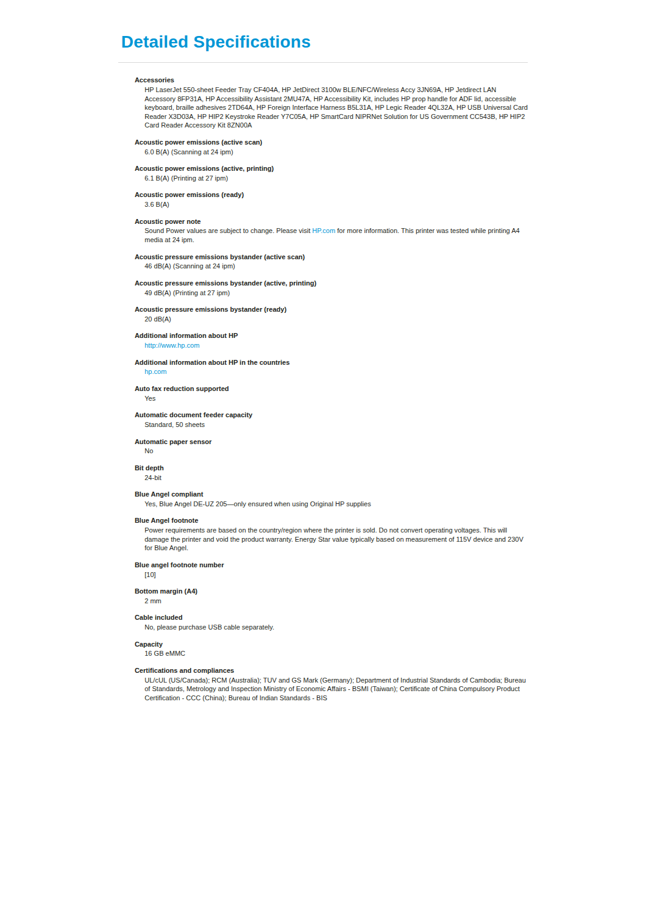Detailed Specifications
Accessories
HP LaserJet 550-sheet Feeder Tray CF404A, HP JetDirect 3100w BLE/NFC/Wireless Accy 3JN69A, HP Jetdirect LAN Accessory 8FP31A, HP Accessibility Assistant 2MU47A, HP Accessibility Kit, includes HP prop handle for ADF lid, accessible keyboard, braille adhesives 2TD64A, HP Foreign Interface Harness B5L31A, HP Legic Reader 4QL32A, HP USB Universal Card Reader X3D03A, HP HIP2 Keystroke Reader Y7C05A, HP SmartCard NIPRNet Solution for US Government CC543B, HP HIP2 Card Reader Accessory Kit 8ZN00A
Acoustic power emissions (active scan)
6.0 B(A) (Scanning at 24 ipm)
Acoustic power emissions (active, printing)
6.1 B(A) (Printing at 27 ipm)
Acoustic power emissions (ready)
3.6 B(A)
Acoustic power note
Sound Power values are subject to change. Please visit HP.com for more information. This printer was tested while printing A4 media at 24 ipm.
Acoustic pressure emissions bystander (active scan)
46 dB(A) (Scanning at 24 ipm)
Acoustic pressure emissions bystander (active, printing)
49 dB(A) (Printing at 27 ipm)
Acoustic pressure emissions bystander (ready)
20 dB(A)
Additional information about HP
http://www.hp.com
Additional information about HP in the countries
hp.com
Auto fax reduction supported
Yes
Automatic document feeder capacity
Standard, 50 sheets
Automatic paper sensor
No
Bit depth
24-bit
Blue Angel compliant
Yes, Blue Angel DE-UZ 205—only ensured when using Original HP supplies
Blue Angel footnote
Power requirements are based on the country/region where the printer is sold. Do not convert operating voltages. This will damage the printer and void the product warranty. Energy Star value typically based on measurement of 115V device and 230V for Blue Angel.
Blue angel footnote number
[10]
Bottom margin (A4)
2 mm
Cable included
No, please purchase USB cable separately.
Capacity
16 GB eMMC
Certifications and compliances
UL/cUL (US/Canada); RCM (Australia); TUV and GS Mark (Germany); Department of Industrial Standards of Cambodia; Bureau of Standards, Metrology and Inspection Ministry of Economic Affairs - BSMI (Taiwan); Certificate of China Compulsory Product Certification - CCC (China); Bureau of Indian Standards - BIS